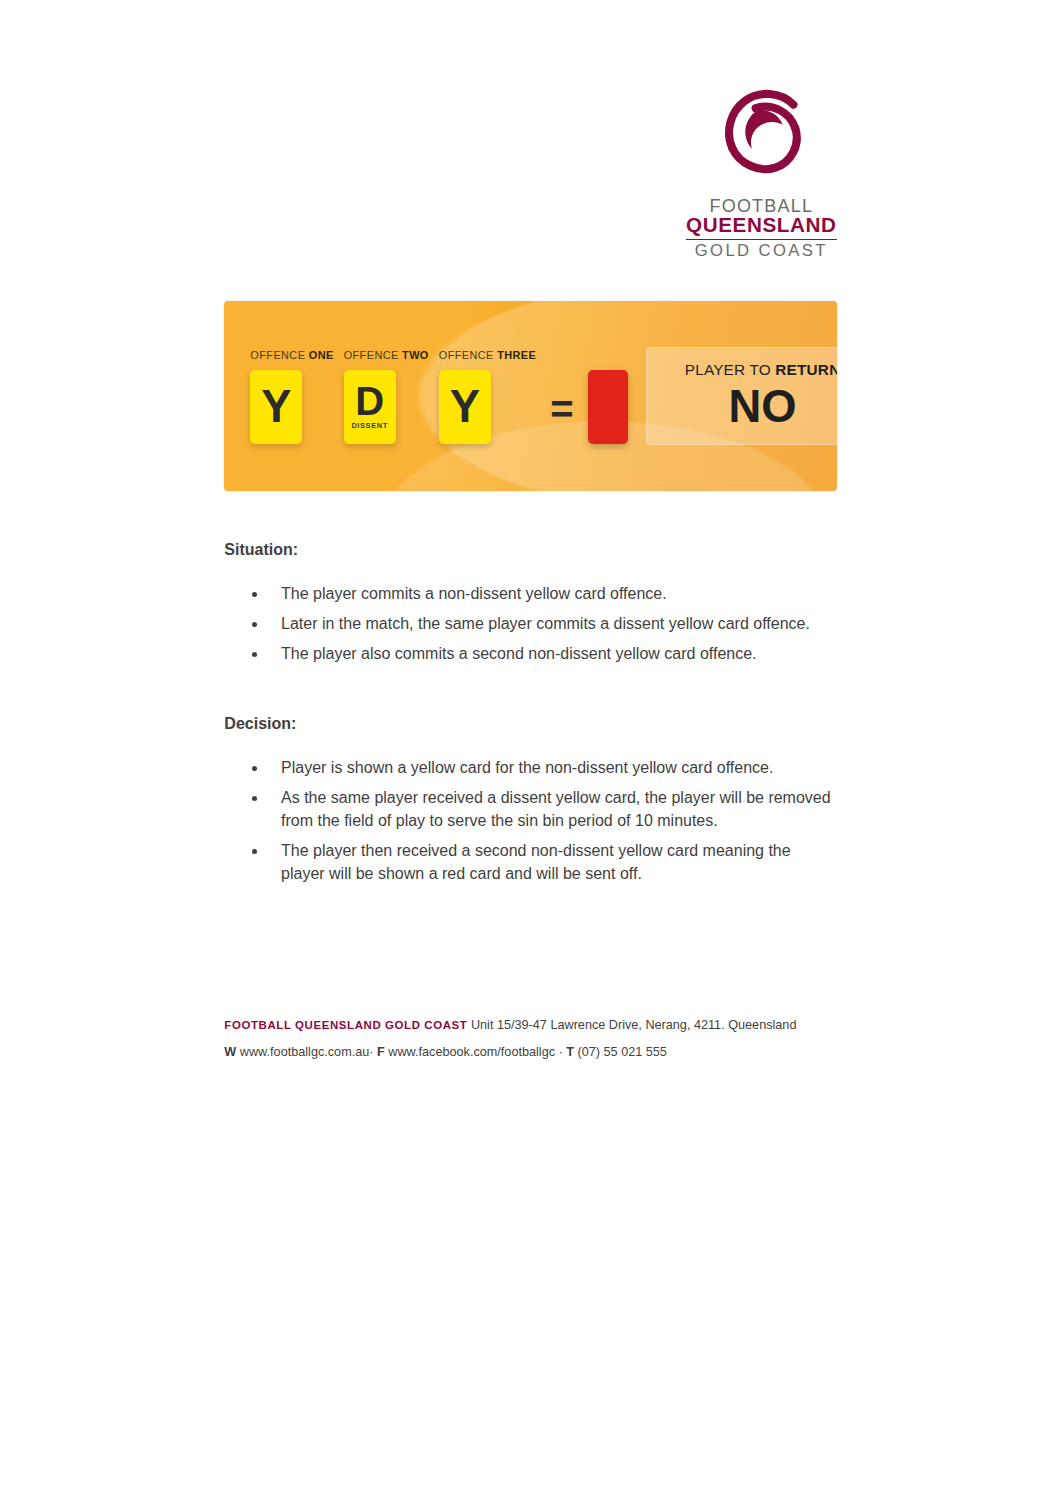FOOTBALL
QUEENSLAND
GOLD COAST
OFFENCE ONE
Y
OFFENCE TWO
D DISSENT
OFFENCE THREE
Y
=
PLAYER TO RETURN
NO
SUBSTITUTION ALLOWED
NO
Situation:
The player commits a non-dissent yellow card offence.
Later in the match, the same player commits a dissent yellow card offence.
The player also commits a second non-dissent yellow card offence.
Decision:
Player is shown a yellow card for the non-dissent yellow card offence.
As the same player received a dissent yellow card, the player will be removed from the field of play to serve the sin bin period of 10 minutes.
The player then received a second non-dissent yellow card meaning the player will be shown a red card and will be sent off.
FOOTBALL QUEENSLAND GOLD COAST Unit 15/39-47 Lawrence Drive, Nerang, 4211. Queensland
W www.footballgc.com.au· F www.facebook.com/footballgc · T (07) 55 021 555